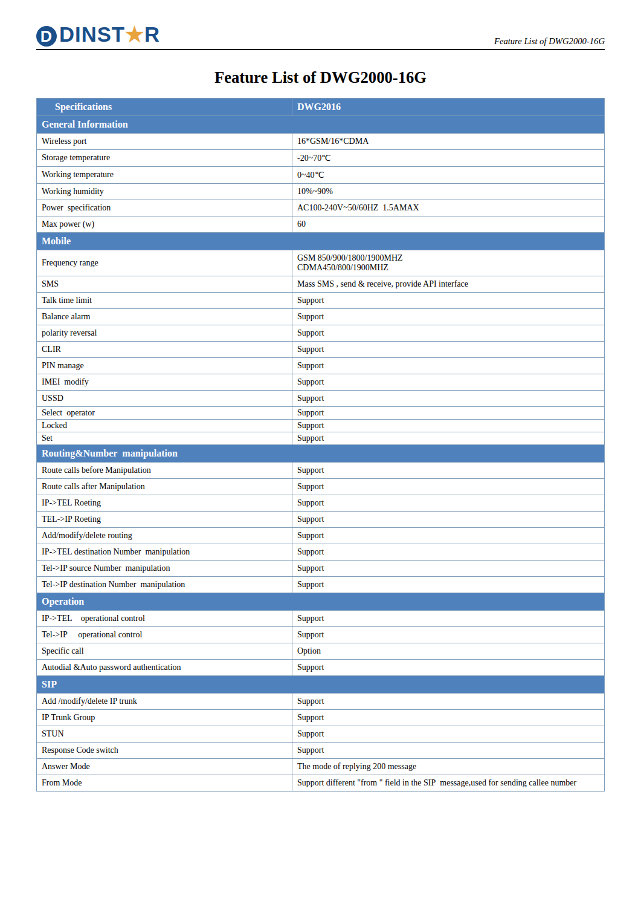DDINST★R
Feature List of DWG2000-16G
Feature List of DWG2000-16G
| Specifications | DWG2016 |
| --- | --- |
| General Information |
| Wireless port | 16*GSM/16*CDMA |
| Storage temperature | -20~70℃ |
| Working temperature | 0~40℃ |
| Working humidity | 10%~90% |
| Power specification | AC100-240V~50/60HZ 1.5AMAX |
| Max power (w) | 60 |
| Mobile |
| Frequency range | GSM 850/900/1800/1900MHZ CDMA450/800/1900MHZ |
| SMS | Mass SMS , send & receive, provide API interface |
| Talk time limit | Support |
| Balance alarm | Support |
| polarity reversal | Support |
| CLIR | Support |
| PIN manage | Support |
| IMEI modify | Support |
| USSD | Support |
| Select operator | Support |
| Locked | Support |
| Set | Support |
| Routing&Number manipulation |
| Route calls before Manipulation | Support |
| Route calls after Manipulation | Support |
| IP->TEL Roeting | Support |
| TEL->IP Roeting | Support |
| Add/modify/delete routing | Support |
| IP->TEL destination Number manipulation | Support |
| Tel->IP source Number manipulation | Support |
| Tel->IP destination Number manipulation | Support |
| Operation |
| IP->TEL operational control | Support |
| Tel->IP operational control | Support |
| Specific call | Option |
| Autodial &Auto password authentication | Support |
| SIP |
| Add /modify/delete IP trunk | Support |
| IP Trunk Group | Support |
| STUN | Support |
| Response Code switch | Support |
| Answer Mode | The mode of replying 200 message |
| From Mode | Support different "from " field in the SIP message,used for sending callee number |